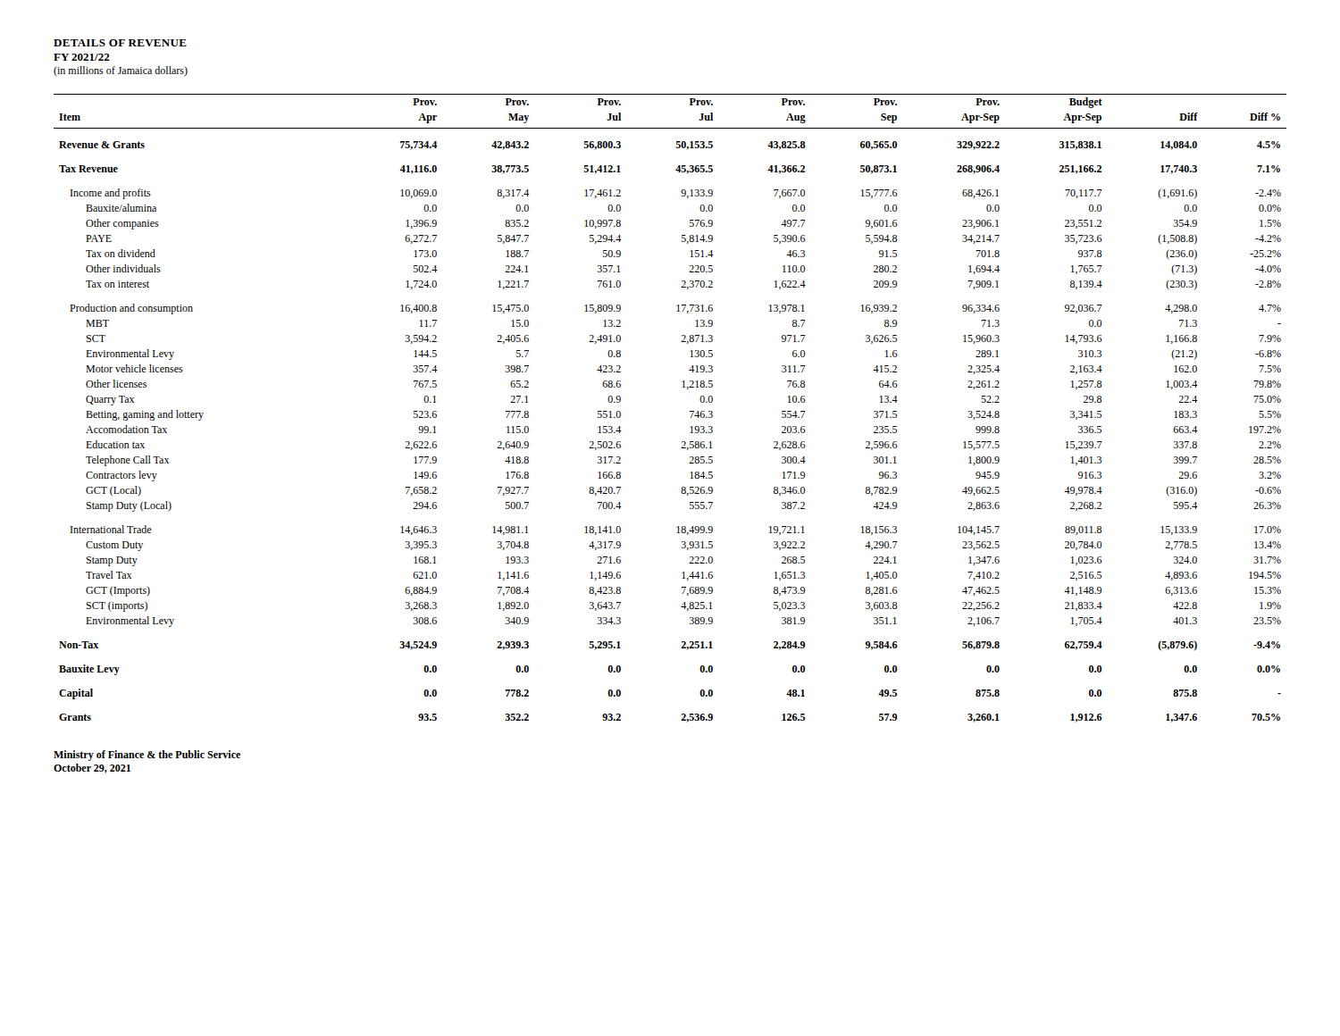DETAILS OF REVENUE
FY 2021/22
(in millions of Jamaica dollars)
| | Prov. | Prov. | Prov. | Prov. | Prov. | Prov. | Prov. | Budget | | |
| --- | --- | --- | --- | --- | --- | --- | --- | --- | --- | --- |
| Item | Apr | May | Jul | Jul | Aug | Sep | Apr-Sep | Apr-Sep | Diff | Diff % |
| Revenue & Grants | 75,734.4 | 42,843.2 | 56,800.3 | 50,153.5 | 43,825.8 | 60,565.0 | 329,922.2 | 315,838.1 | 14,084.0 | 4.5% |
| Tax Revenue | 41,116.0 | 38,773.5 | 51,412.1 | 45,365.5 | 41,366.2 | 50,873.1 | 268,906.4 | 251,166.2 | 17,740.3 | 7.1% |
| Income and profits | 10,069.0 | 8,317.4 | 17,461.2 | 9,133.9 | 7,667.0 | 15,777.6 | 68,426.1 | 70,117.7 | (1,691.6) | -2.4% |
| Bauxite/alumina | 0.0 | 0.0 | 0.0 | 0.0 | 0.0 | 0.0 | 0.0 | 0.0 | 0.0 | 0.0% |
| Other companies | 1,396.9 | 835.2 | 10,997.8 | 576.9 | 497.7 | 9,601.6 | 23,906.1 | 23,551.2 | 354.9 | 1.5% |
| PAYE | 6,272.7 | 5,847.7 | 5,294.4 | 5,814.9 | 5,390.6 | 5,594.8 | 34,214.7 | 35,723.6 | (1,508.8) | -4.2% |
| Tax on dividend | 173.0 | 188.7 | 50.9 | 151.4 | 46.3 | 91.5 | 701.8 | 937.8 | (236.0) | -25.2% |
| Other individuals | 502.4 | 224.1 | 357.1 | 220.5 | 110.0 | 280.2 | 1,694.4 | 1,765.7 | (71.3) | -4.0% |
| Tax on interest | 1,724.0 | 1,221.7 | 761.0 | 2,370.2 | 1,622.4 | 209.9 | 7,909.1 | 8,139.4 | (230.3) | -2.8% |
| Production and consumption | 16,400.8 | 15,475.0 | 15,809.9 | 17,731.6 | 13,978.1 | 16,939.2 | 96,334.6 | 92,036.7 | 4,298.0 | 4.7% |
| MBT | 11.7 | 15.0 | 13.2 | 13.9 | 8.7 | 8.9 | 71.3 | 0.0 | 71.3 | - |
| SCT | 3,594.2 | 2,405.6 | 2,491.0 | 2,871.3 | 971.7 | 3,626.5 | 15,960.3 | 14,793.6 | 1,166.8 | 7.9% |
| Environmental Levy | 144.5 | 5.7 | 0.8 | 130.5 | 6.0 | 1.6 | 289.1 | 310.3 | (21.2) | -6.8% |
| Motor vehicle licenses | 357.4 | 398.7 | 423.2 | 419.3 | 311.7 | 415.2 | 2,325.4 | 2,163.4 | 162.0 | 7.5% |
| Other licenses | 767.5 | 65.2 | 68.6 | 1,218.5 | 76.8 | 64.6 | 2,261.2 | 1,257.8 | 1,003.4 | 79.8% |
| Quarry Tax | 0.1 | 27.1 | 0.9 | 0.0 | 10.6 | 13.4 | 52.2 | 29.8 | 22.4 | 75.0% |
| Betting, gaming and lottery | 523.6 | 777.8 | 551.0 | 746.3 | 554.7 | 371.5 | 3,524.8 | 3,341.5 | 183.3 | 5.5% |
| Accomodation Tax | 99.1 | 115.0 | 153.4 | 193.3 | 203.6 | 235.5 | 999.8 | 336.5 | 663.4 | 197.2% |
| Education tax | 2,622.6 | 2,640.9 | 2,502.6 | 2,586.1 | 2,628.6 | 2,596.6 | 15,577.5 | 15,239.7 | 337.8 | 2.2% |
| Telephone Call Tax | 177.9 | 418.8 | 317.2 | 285.5 | 300.4 | 301.1 | 1,800.9 | 1,401.3 | 399.7 | 28.5% |
| Contractors levy | 149.6 | 176.8 | 166.8 | 184.5 | 171.9 | 96.3 | 945.9 | 916.3 | 29.6 | 3.2% |
| GCT (Local) | 7,658.2 | 7,927.7 | 8,420.7 | 8,526.9 | 8,346.0 | 8,782.9 | 49,662.5 | 49,978.4 | (316.0) | -0.6% |
| Stamp Duty (Local) | 294.6 | 500.7 | 700.4 | 555.7 | 387.2 | 424.9 | 2,863.6 | 2,268.2 | 595.4 | 26.3% |
| International Trade | 14,646.3 | 14,981.1 | 18,141.0 | 18,499.9 | 19,721.1 | 18,156.3 | 104,145.7 | 89,011.8 | 15,133.9 | 17.0% |
| Custom Duty | 3,395.3 | 3,704.8 | 4,317.9 | 3,931.5 | 3,922.2 | 4,290.7 | 23,562.5 | 20,784.0 | 2,778.5 | 13.4% |
| Stamp Duty | 168.1 | 193.3 | 271.6 | 222.0 | 268.5 | 224.1 | 1,347.6 | 1,023.6 | 324.0 | 31.7% |
| Travel Tax | 621.0 | 1,141.6 | 1,149.6 | 1,441.6 | 1,651.3 | 1,405.0 | 7,410.2 | 2,516.5 | 4,893.6 | 194.5% |
| GCT (Imports) | 6,884.9 | 7,708.4 | 8,423.8 | 7,689.9 | 8,473.9 | 8,281.6 | 47,462.5 | 41,148.9 | 6,313.6 | 15.3% |
| SCT (imports) | 3,268.3 | 1,892.0 | 3,643.7 | 4,825.1 | 5,023.3 | 3,603.8 | 22,256.2 | 21,833.4 | 422.8 | 1.9% |
| Environmental Levy | 308.6 | 340.9 | 334.3 | 389.9 | 381.9 | 351.1 | 2,106.7 | 1,705.4 | 401.3 | 23.5% |
| Non-Tax | 34,524.9 | 2,939.3 | 5,295.1 | 2,251.1 | 2,284.9 | 9,584.6 | 56,879.8 | 62,759.4 | (5,879.6) | -9.4% |
| Bauxite Levy | 0.0 | 0.0 | 0.0 | 0.0 | 0.0 | 0.0 | 0.0 | 0.0 | 0.0 | 0.0% |
| Capital | 0.0 | 778.2 | 0.0 | 0.0 | 48.1 | 49.5 | 875.8 | 0.0 | 875.8 | - |
| Grants | 93.5 | 352.2 | 93.2 | 2,536.9 | 126.5 | 57.9 | 3,260.1 | 1,912.6 | 1,347.6 | 70.5% |
Ministry of Finance & the Public Service
October 29, 2021